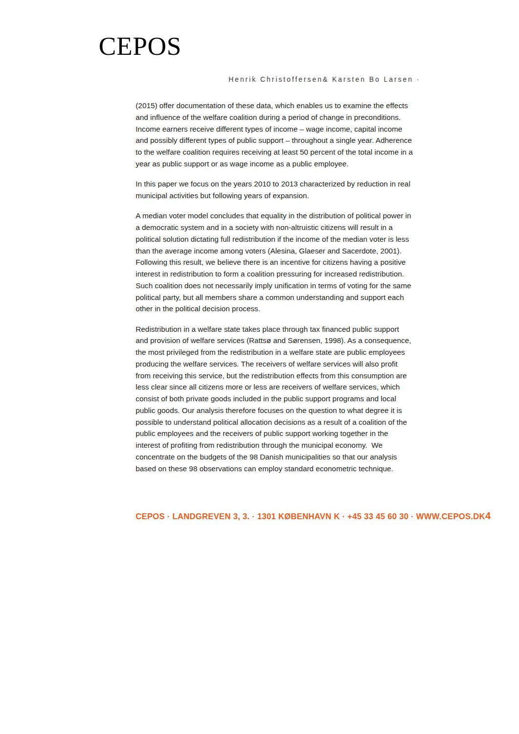CEPOS
Henrik Christoffersen& Karsten Bo Larsen ·
(2015) offer documentation of these data, which enables us to examine the effects and influence of the welfare coalition during a period of change in preconditions. Income earners receive different types of income – wage income, capital income and possibly different types of public support – throughout a single year. Adherence to the welfare coalition requires receiving at least 50 percent of the total income in a year as public support or as wage income as a public employee.
In this paper we focus on the years 2010 to 2013 characterized by reduction in real municipal activities but following years of expansion.
A median voter model concludes that equality in the distribution of political power in a democratic system and in a society with non-altruistic citizens will result in a political solution dictating full redistribution if the income of the median voter is less than the average income among voters (Alesina, Glaeser and Sacerdote, 2001). Following this result, we believe there is an incentive for citizens having a positive interest in redistribution to form a coalition pressuring for increased redistribution. Such coalition does not necessarily imply unification in terms of voting for the same political party, but all members share a common understanding and support each other in the political decision process.
Redistribution in a welfare state takes place through tax financed public support and provision of welfare services (Rattsø and Sørensen, 1998). As a consequence, the most privileged from the redistribution in a welfare state are public employees producing the welfare services. The receivers of welfare services will also profit from receiving this service, but the redistribution effects from this consumption are less clear since all citizens more or less are receivers of welfare services, which consist of both private goods included in the public support programs and local public goods. Our analysis therefore focuses on the question to what degree it is possible to understand political allocation decisions as a result of a coalition of the public employees and the receivers of public support working together in the interest of profiting from redistribution through the municipal economy. We concentrate on the budgets of the 98 Danish municipalities so that our analysis based on these 98 observations can employ standard econometric technique.
CEPOS · LANDGREVEN 3, 3. · 1301 KØBENHAVN K · +45 33 45 60 30 · WWW.CEPOS.DK 4